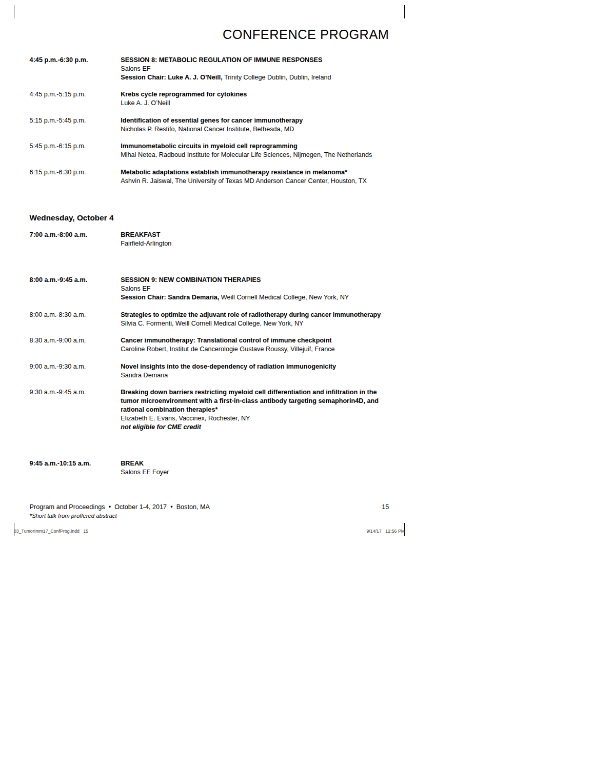CONFERENCE PROGRAM
| 4:45 p.m.-6:30 p.m. | SESSION 8: METABOLIC REGULATION OF IMMUNE RESPONSES Salons EF Session Chair: Luke A. J. O’Neill, Trinity College Dublin, Dublin, Ireland |
| 4:45 p.m.-5:15 p.m. | Krebs cycle reprogrammed for cytokines Luke A. J. O’Neill |
| 5:15 p.m.-5:45 p.m. | Identification of essential genes for cancer immunotherapy Nicholas P. Restifo, National Cancer Institute, Bethesda, MD |
| 5:45 p.m.-6:15 p.m. | Immunometabolic circuits in myeloid cell reprogramming Mihai Netea, Radboud Institute for Molecular Life Sciences, Nijmegen, The Netherlands |
| 6:15 p.m.-6:30 p.m. | Metabolic adaptations establish immunotherapy resistance in melanoma* Ashvin R. Jaiswal, The University of Texas MD Anderson Cancer Center, Houston, TX |
| Wednesday, October 4 |
| 7:00 a.m.-8:00 a.m. | BREAKFAST Fairfield-Arlington |
| 8:00 a.m.-9:45 a.m. | SESSION 9: NEW COMBINATION THERAPIES Salons EF Session Chair: Sandra Demaria, Weill Cornell Medical College, New York, NY |
| 8:00 a.m.-8:30 a.m. | Strategies to optimize the adjuvant role of radiotherapy during cancer immunotherapy Silvia C. Formenti, Weill Cornell Medical College, New York, NY |
| 8:30 a.m.-9:00 a.m. | Cancer immunotherapy: Translational control of immune checkpoint Caroline Robert, Institut de Cancerologie Gustave Roussy, Villejuif, France |
| 9:00 a.m.-9:30 a.m. | Novel insights into the dose-dependency of radiation immunogenicity Sandra Demaria |
| 9:30 a.m.-9:45 a.m. | Breaking down barriers restricting myeloid cell differentiation and infiltration in the tumor microenvironment with a first-in-class antibody targeting semaphorin4D, and rational combination therapies* Elizabeth E. Evans, Vaccinex, Rochester, NY not eligible for CME credit |
| 9:45 a.m.-10:15 a.m. | BREAK Salons EF Foyer |
*Short talk from proffered abstract
Program and Proceedings • October 1-4, 2017 • Boston, MA
15
03_TumorImm17_ConfProg.indd 15
9/14/17 12:56 PM